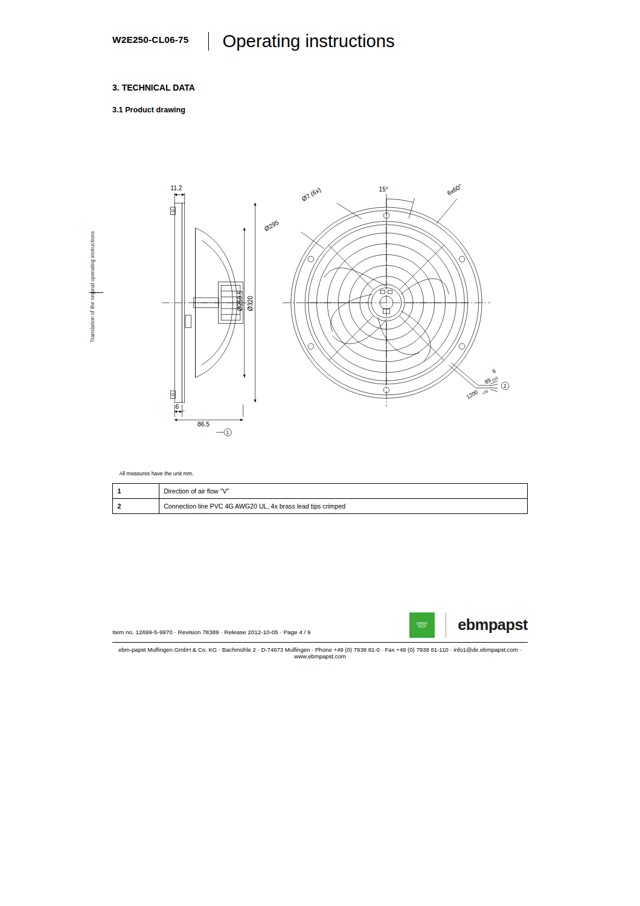W2E250-CL06-75
Operating instructions
Translation of the original operating instructions
3. TECHNICAL DATA
3.1 Product drawing
11.2 Ø259.5 Ø320 6 86.5 1 15° 6x60° Ø7 (6x) Ø295 2 1200 +20 85 ±10 6
All measures have the unit mm.
| 1 | Direction of air flow "V" |
| 2 | Connection line PVC 4G AWG20 UL, 4x brass lead tips crimped |
Item no. 12699-5-9970 · Revision 78389 · Release 2012-10-05 · Page 4 / 9
GREEN
TECH
ebmpapst
ebm-papst Mulfingen GmbH & Co. KG · Bachmühle 2 · D-74673 Mulfingen · Phone +49 (0) 7938 81-0 · Fax +49 (0) 7938 81-110 · info1@de.ebmpapst.com · www.ebmpapst.com